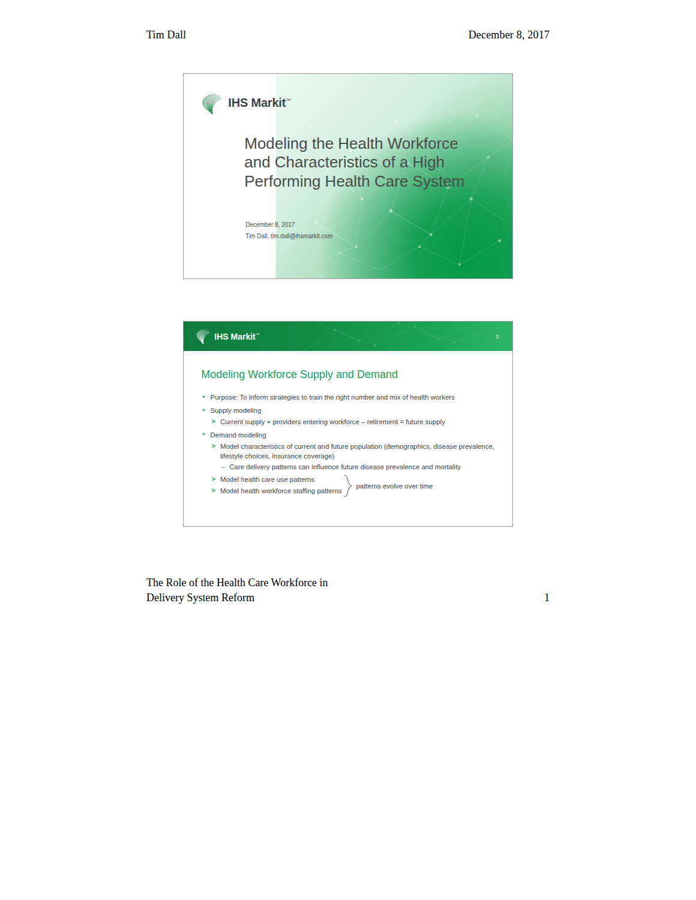Tim Dall December 8, 2017
IHS Markit™
Modeling the Health Workforce and Characteristics of a High Performing Health Care System
December 8, 2017
Tim Dall, tim.dall@ihsmarkit.com
IHS Markit™
2
Modeling Workforce Supply and Demand
Purpose: To inform strategies to train the right number and mix of health workers
Supply modeling
Current supply + providers entering workforce – retirement = future supply
Demand modeling
Model characteristics of current and future population (demographics, disease prevalence, lifestyle choices, insurance coverage)
Care delivery patterns can influence future disease prevalence and mortality
Model health care use patterns
Model health workforce staffing patterns
patterns evolve over time
The Role of the Health Care Workforce in
Delivery System Reform
1